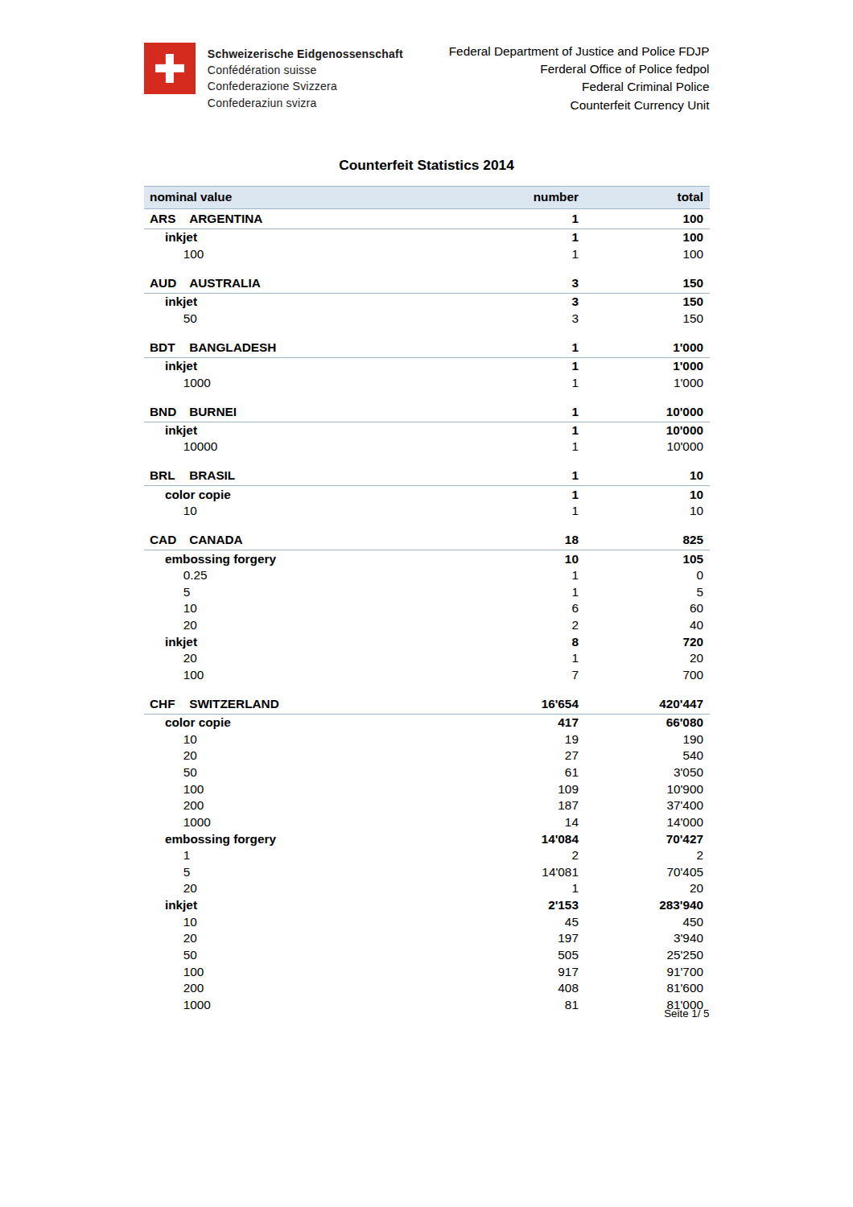Schweizerische Eidgenossenschaft
Confédération suisse
Confederazione Svizzera
Confederaziun svizra
Federal Department of Justice and Police FDJP
Ferderal Office of Police fedpol
Federal Criminal Police
Counterfeit Currency Unit
Counterfeit Statistics 2014
| nominal value | number | total |
| --- | --- | --- |
| ARS ARGENTINA | 1 | 100 |
| inkjet | 1 | 100 |
| 100 | 1 | 100 |
| AUD AUSTRALIA | 3 | 150 |
| inkjet | 3 | 150 |
| 50 | 3 | 150 |
| BDT BANGLADESH | 1 | 1'000 |
| inkjet | 1 | 1'000 |
| 1000 | 1 | 1'000 |
| BND BURNEI | 1 | 10'000 |
| inkjet | 1 | 10'000 |
| 10000 | 1 | 10'000 |
| BRL BRASIL | 1 | 10 |
| color copie | 1 | 10 |
| 10 | 1 | 10 |
| CAD CANADA | 18 | 825 |
| embossing forgery | 10 | 105 |
| 0.25 | 1 | 0 |
| 5 | 1 | 5 |
| 10 | 6 | 60 |
| 20 | 2 | 40 |
| inkjet | 8 | 720 |
| 20 | 1 | 20 |
| 100 | 7 | 700 |
| CHF SWITZERLAND | 16'654 | 420'447 |
| color copie | 417 | 66'080 |
| 10 | 19 | 190 |
| 20 | 27 | 540 |
| 50 | 61 | 3'050 |
| 100 | 109 | 10'900 |
| 200 | 187 | 37'400 |
| 1000 | 14 | 14'000 |
| embossing forgery | 14'084 | 70'427 |
| 1 | 2 | 2 |
| 5 | 14'081 | 70'405 |
| 20 | 1 | 20 |
| inkjet | 2'153 | 283'940 |
| 10 | 45 | 450 |
| 20 | 197 | 3'940 |
| 50 | 505 | 25'250 |
| 100 | 917 | 91'700 |
| 200 | 408 | 81'600 |
| 1000 | 81 | 81'000 |
Seite 1/ 5